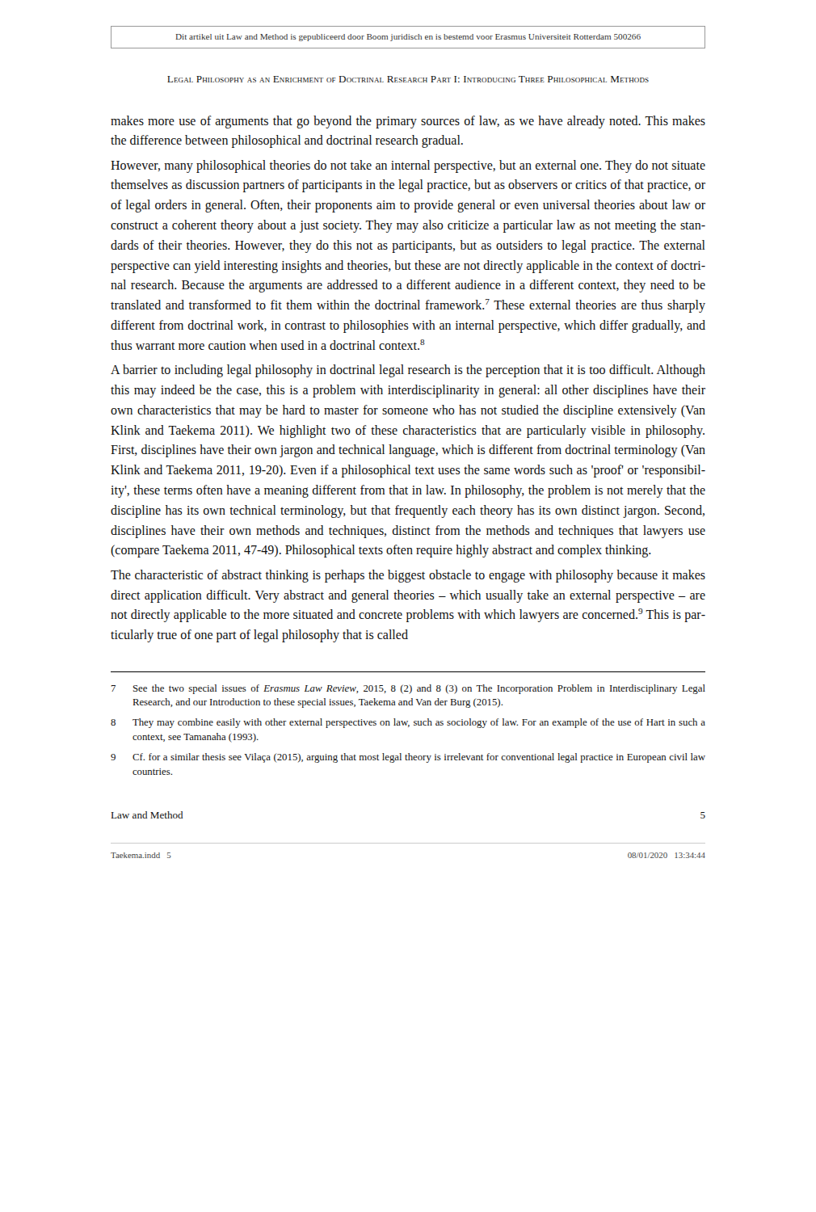Dit artikel uit Law and Method is gepubliceerd door Boom juridisch en is bestemd voor Erasmus Universiteit Rotterdam 500266
Legal Philosophy as an Enrichment of Doctrinal Research Part I: Introducing Three Philosophical Methods
makes more use of arguments that go beyond the primary sources of law, as we have already noted. This makes the difference between philosophical and doctrinal research gradual.
However, many philosophical theories do not take an internal perspective, but an external one. They do not situate themselves as discussion partners of participants in the legal practice, but as observers or critics of that practice, or of legal orders in general. Often, their proponents aim to provide general or even universal theories about law or construct a coherent theory about a just society. They may also criticize a particular law as not meeting the standards of their theories. However, they do this not as participants, but as outsiders to legal practice. The external perspective can yield interesting insights and theories, but these are not directly applicable in the context of doctrinal research. Because the arguments are addressed to a different audience in a different context, they need to be translated and transformed to fit them within the doctrinal framework.7 These external theories are thus sharply different from doctrinal work, in contrast to philosophies with an internal perspective, which differ gradually, and thus warrant more caution when used in a doctrinal context.8
A barrier to including legal philosophy in doctrinal legal research is the perception that it is too difficult. Although this may indeed be the case, this is a problem with interdisciplinarity in general: all other disciplines have their own characteristics that may be hard to master for someone who has not studied the discipline extensively (Van Klink and Taekema 2011). We highlight two of these characteristics that are particularly visible in philosophy. First, disciplines have their own jargon and technical language, which is different from doctrinal terminology (Van Klink and Taekema 2011, 19-20). Even if a philosophical text uses the same words such as 'proof' or 'responsibility', these terms often have a meaning different from that in law. In philosophy, the problem is not merely that the discipline has its own technical terminology, but that frequently each theory has its own distinct jargon. Second, disciplines have their own methods and techniques, distinct from the methods and techniques that lawyers use (compare Taekema 2011, 47-49). Philosophical texts often require highly abstract and complex thinking.
The characteristic of abstract thinking is perhaps the biggest obstacle to engage with philosophy because it makes direct application difficult. Very abstract and general theories – which usually take an external perspective – are not directly applicable to the more situated and concrete problems with which lawyers are concerned.9 This is particularly true of one part of legal philosophy that is called
7 See the two special issues of Erasmus Law Review, 2015, 8 (2) and 8 (3) on The Incorporation Problem in Interdisciplinary Legal Research, and our Introduction to these special issues, Taekema and Van der Burg (2015).
8 They may combine easily with other external perspectives on law, such as sociology of law. For an example of the use of Hart in such a context, see Tamanaha (1993).
9 Cf. for a similar thesis see Vilaça (2015), arguing that most legal theory is irrelevant for conventional legal practice in European civil law countries.
Law and Method 5
Taekema.indd 5 08/01/2020 13:34:44